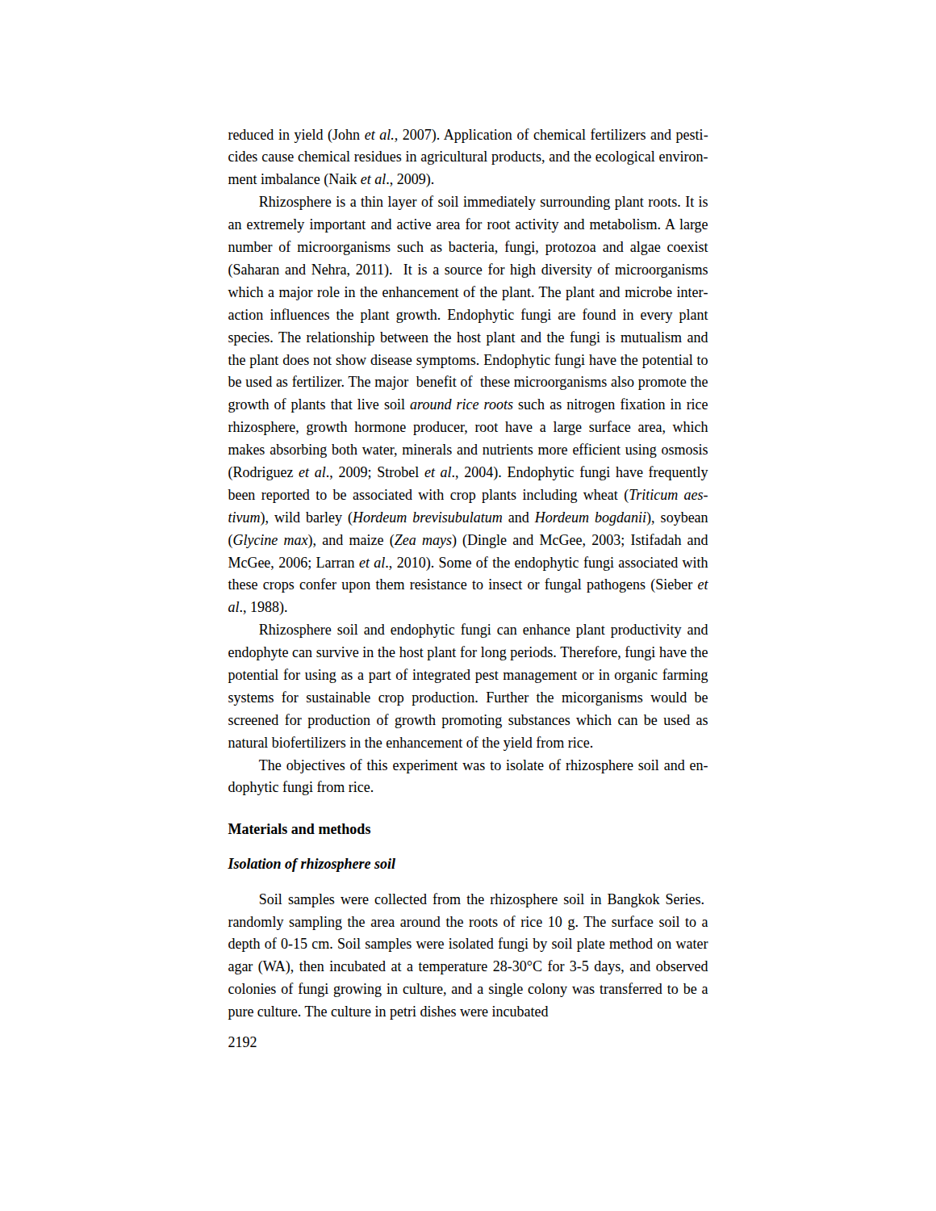reduced in yield (John et al., 2007). Application of chemical fertilizers and pesticides cause chemical residues in agricultural products, and the ecological environment imbalance (Naik et al., 2009).
Rhizosphere is a thin layer of soil immediately surrounding plant roots. It is an extremely important and active area for root activity and metabolism. A large number of microorganisms such as bacteria, fungi, protozoa and algae coexist (Saharan and Nehra, 2011). It is a source for high diversity of microorganisms which a major role in the enhancement of the plant. The plant and microbe interaction influences the plant growth. Endophytic fungi are found in every plant species. The relationship between the host plant and the fungi is mutualism and the plant does not show disease symptoms. Endophytic fungi have the potential to be used as fertilizer. The major benefit of these microorganisms also promote the growth of plants that live soil around rice roots such as nitrogen fixation in rice rhizosphere, growth hormone producer, root have a large surface area, which makes absorbing both water, minerals and nutrients more efficient using osmosis (Rodriguez et al., 2009; Strobel et al., 2004). Endophytic fungi have frequently been reported to be associated with crop plants including wheat (Triticum aestivum), wild barley (Hordeum brevisubulatum and Hordeum bogdanii), soybean (Glycine max), and maize (Zea mays) (Dingle and McGee, 2003; Istifadah and McGee, 2006; Larran et al., 2010). Some of the endophytic fungi associated with these crops confer upon them resistance to insect or fungal pathogens (Sieber et al., 1988).
Rhizosphere soil and endophytic fungi can enhance plant productivity and endophyte can survive in the host plant for long periods. Therefore, fungi have the potential for using as a part of integrated pest management or in organic farming systems for sustainable crop production. Further the micorganisms would be screened for production of growth promoting substances which can be used as natural biofertilizers in the enhancement of the yield from rice.
The objectives of this experiment was to isolate of rhizosphere soil and endophytic fungi from rice.
Materials and methods
Isolation of rhizosphere soil
Soil samples were collected from the rhizosphere soil in Bangkok Series. randomly sampling the area around the roots of rice 10 g. The surface soil to a depth of 0-15 cm. Soil samples were isolated fungi by soil plate method on water agar (WA), then incubated at a temperature 28-30°C for 3-5 days, and observed colonies of fungi growing in culture, and a single colony was transferred to be a pure culture. The culture in petri dishes were incubated
2192